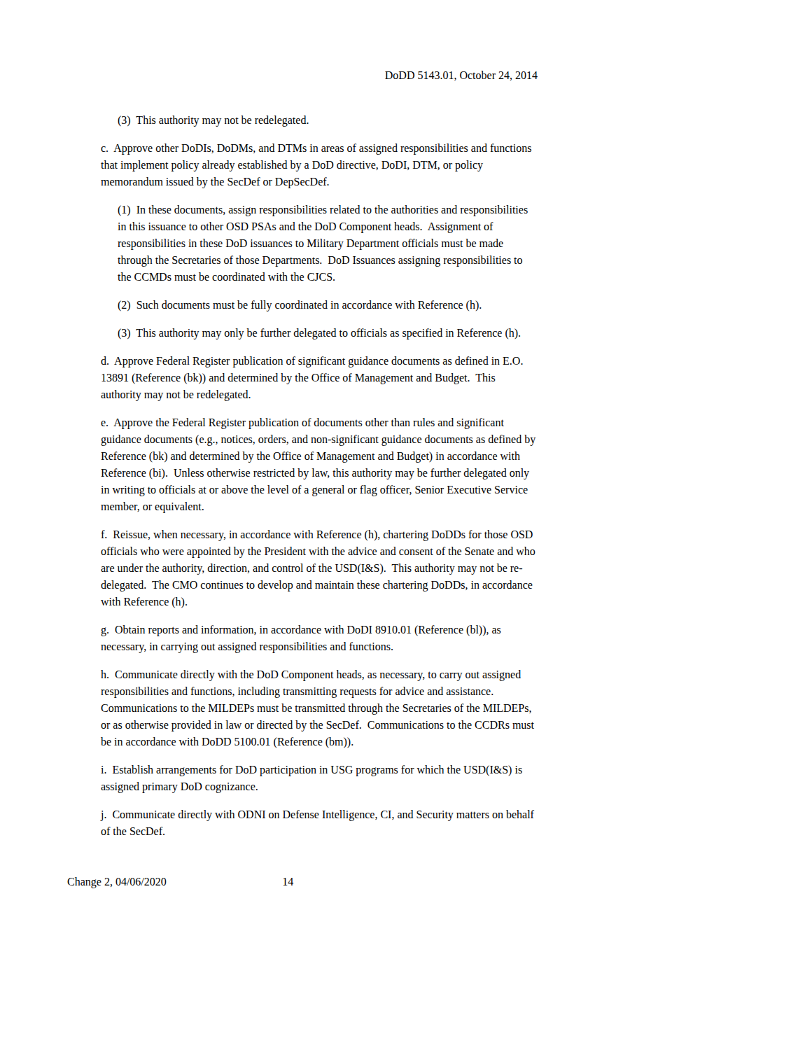DoDD 5143.01, October 24, 2014
(3) This authority may not be redelegated.
c. Approve other DoDIs, DoDMs, and DTMs in areas of assigned responsibilities and functions that implement policy already established by a DoD directive, DoDI, DTM, or policy memorandum issued by the SecDef or DepSecDef.
(1) In these documents, assign responsibilities related to the authorities and responsibilities in this issuance to other OSD PSAs and the DoD Component heads. Assignment of responsibilities in these DoD issuances to Military Department officials must be made through the Secretaries of those Departments. DoD Issuances assigning responsibilities to the CCMDs must be coordinated with the CJCS.
(2) Such documents must be fully coordinated in accordance with Reference (h).
(3) This authority may only be further delegated to officials as specified in Reference (h).
d. Approve Federal Register publication of significant guidance documents as defined in E.O. 13891 (Reference (bk)) and determined by the Office of Management and Budget. This authority may not be redelegated.
e. Approve the Federal Register publication of documents other than rules and significant guidance documents (e.g., notices, orders, and non-significant guidance documents as defined by Reference (bk) and determined by the Office of Management and Budget) in accordance with Reference (bi). Unless otherwise restricted by law, this authority may be further delegated only in writing to officials at or above the level of a general or flag officer, Senior Executive Service member, or equivalent.
f. Reissue, when necessary, in accordance with Reference (h), chartering DoDDs for those OSD officials who were appointed by the President with the advice and consent of the Senate and who are under the authority, direction, and control of the USD(I&S). This authority may not be re-delegated. The CMO continues to develop and maintain these chartering DoDDs, in accordance with Reference (h).
g. Obtain reports and information, in accordance with DoDI 8910.01 (Reference (bl)), as necessary, in carrying out assigned responsibilities and functions.
h. Communicate directly with the DoD Component heads, as necessary, to carry out assigned responsibilities and functions, including transmitting requests for advice and assistance. Communications to the MILDEPs must be transmitted through the Secretaries of the MILDEPs, or as otherwise provided in law or directed by the SecDef. Communications to the CCDRs must be in accordance with DoDD 5100.01 (Reference (bm)).
i. Establish arrangements for DoD participation in USG programs for which the USD(I&S) is assigned primary DoD cognizance.
j. Communicate directly with ODNI on Defense Intelligence, CI, and Security matters on behalf of the SecDef.
Change 2, 04/06/2020 14